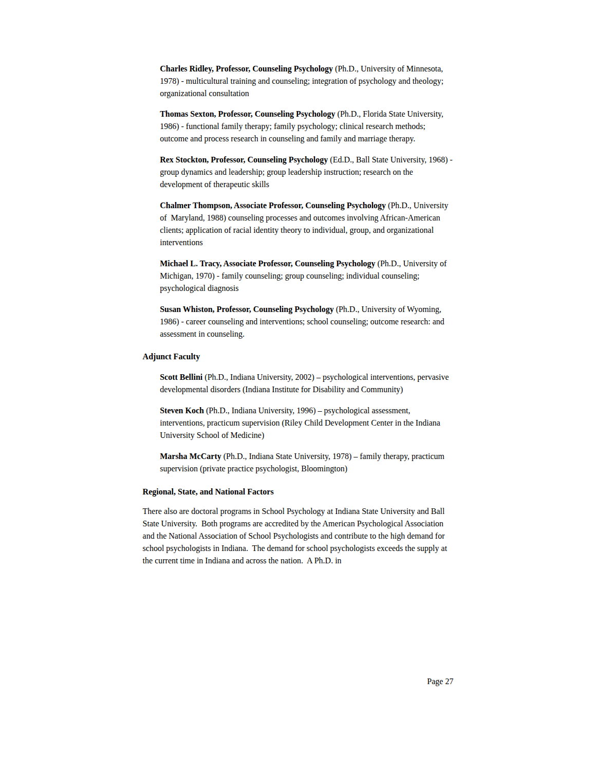Charles Ridley, Professor, Counseling Psychology (Ph.D., University of Minnesota, 1978) - multicultural training and counseling; integration of psychology and theology; organizational consultation
Thomas Sexton, Professor, Counseling Psychology (Ph.D., Florida State University, 1986) - functional family therapy; family psychology; clinical research methods; outcome and process research in counseling and family and marriage therapy.
Rex Stockton, Professor, Counseling Psychology (Ed.D., Ball State University, 1968) - group dynamics and leadership; group leadership instruction; research on the development of therapeutic skills
Chalmer Thompson, Associate Professor, Counseling Psychology (Ph.D., University of Maryland, 1988) counseling processes and outcomes involving African-American clients; application of racial identity theory to individual, group, and organizational interventions
Michael L. Tracy, Associate Professor, Counseling Psychology (Ph.D., University of Michigan, 1970) - family counseling; group counseling; individual counseling; psychological diagnosis
Susan Whiston, Professor, Counseling Psychology (Ph.D., University of Wyoming, 1986) - career counseling and interventions; school counseling; outcome research: and assessment in counseling.
Adjunct Faculty
Scott Bellini (Ph.D., Indiana University, 2002) – psychological interventions, pervasive developmental disorders (Indiana Institute for Disability and Community)
Steven Koch (Ph.D., Indiana University, 1996) – psychological assessment, interventions, practicum supervision (Riley Child Development Center in the Indiana University School of Medicine)
Marsha McCarty (Ph.D., Indiana State University, 1978) – family therapy, practicum supervision (private practice psychologist, Bloomington)
Regional, State, and National Factors
There also are doctoral programs in School Psychology at Indiana State University and Ball State University. Both programs are accredited by the American Psychological Association and the National Association of School Psychologists and contribute to the high demand for school psychologists in Indiana. The demand for school psychologists exceeds the supply at the current time in Indiana and across the nation. A Ph.D. in
Page 27